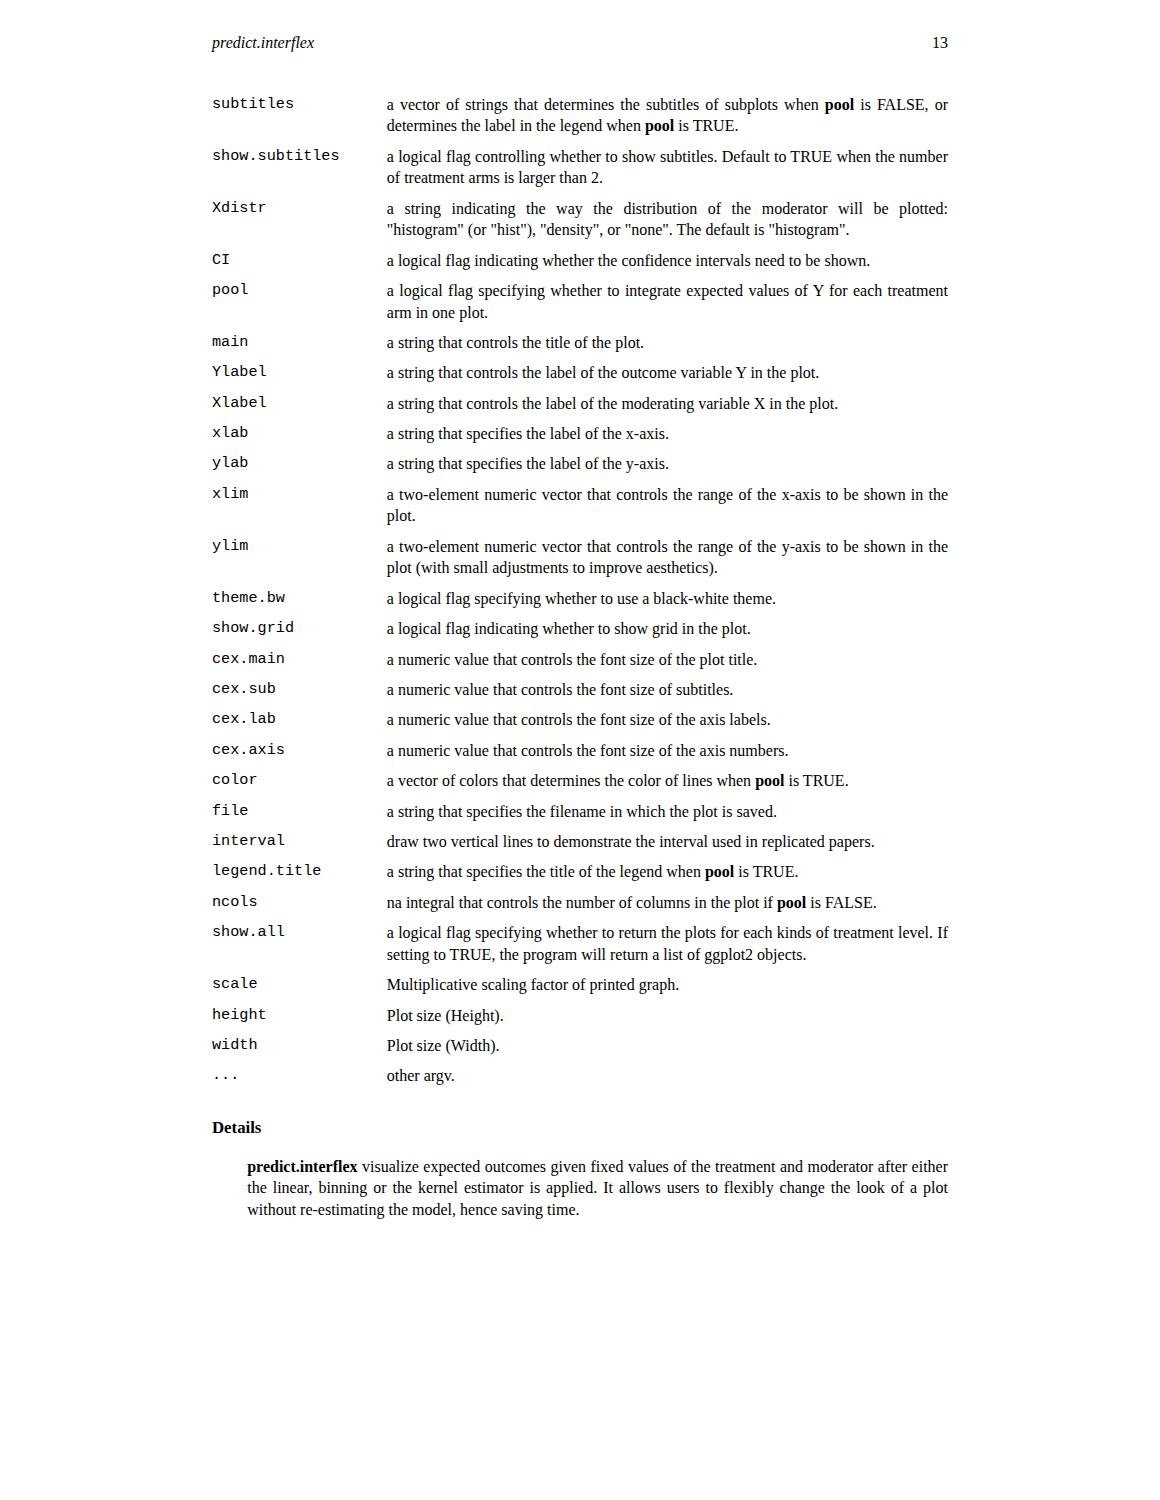predict.interflex 13
subtitles
a vector of strings that determines the subtitles of subplots when pool is FALSE, or determines the label in the legend when pool is TRUE.
show.subtitles
a logical flag controlling whether to show subtitles. Default to TRUE when the number of treatment arms is larger than 2.
Xdistr
a string indicating the way the distribution of the moderator will be plotted: "histogram" (or "hist"), "density", or "none". The default is "histogram".
CI
a logical flag indicating whether the confidence intervals need to be shown.
pool
a logical flag specifying whether to integrate expected values of Y for each treatment arm in one plot.
main
a string that controls the title of the plot.
Ylabel
a string that controls the label of the outcome variable Y in the plot.
Xlabel
a string that controls the label of the moderating variable X in the plot.
xlab
a string that specifies the label of the x-axis.
ylab
a string that specifies the label of the y-axis.
xlim
a two-element numeric vector that controls the range of the x-axis to be shown in the plot.
ylim
a two-element numeric vector that controls the range of the y-axis to be shown in the plot (with small adjustments to improve aesthetics).
theme.bw
a logical flag specifying whether to use a black-white theme.
show.grid
a logical flag indicating whether to show grid in the plot.
cex.main
a numeric value that controls the font size of the plot title.
cex.sub
a numeric value that controls the font size of subtitles.
cex.lab
a numeric value that controls the font size of the axis labels.
cex.axis
a numeric value that controls the font size of the axis numbers.
color
a vector of colors that determines the color of lines when pool is TRUE.
file
a string that specifies the filename in which the plot is saved.
interval
draw two vertical lines to demonstrate the interval used in replicated papers.
legend.title
a string that specifies the title of the legend when pool is TRUE.
ncols
na integral that controls the number of columns in the plot if pool is FALSE.
show.all
a logical flag specifying whether to return the plots for each kinds of treatment level. If setting to TRUE, the program will return a list of ggplot2 objects.
scale
Multiplicative scaling factor of printed graph.
height
Plot size (Height).
width
Plot size (Width).
...
other argv.
Details
predict.interflex visualize expected outcomes given fixed values of the treatment and moderator after either the linear, binning or the kernel estimator is applied. It allows users to flexibly change the look of a plot without re-estimating the model, hence saving time.